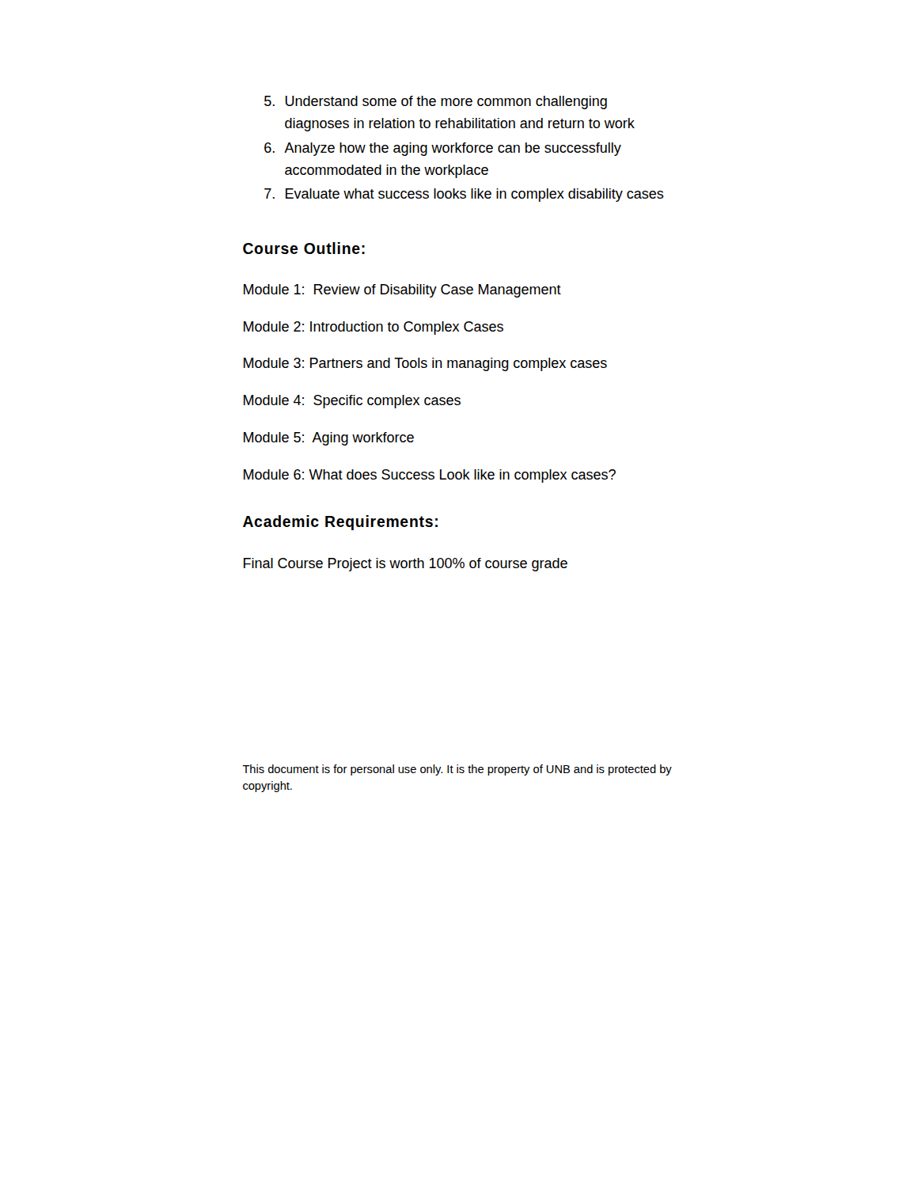Understand some of the more common challenging diagnoses in relation to rehabilitation and return to work
Analyze how the aging workforce can be successfully accommodated in the workplace
Evaluate what success looks like in complex disability cases
Course Outline:
Module 1: Review of Disability Case Management
Module 2: Introduction to Complex Cases
Module 3: Partners and Tools in managing complex cases
Module 4: Specific complex cases
Module 5: Aging workforce
Module 6: What does Success Look like in complex cases?
Academic Requirements:
Final Course Project is worth 100% of course grade
This document is for personal use only. It is the property of UNB and is protected by copyright.